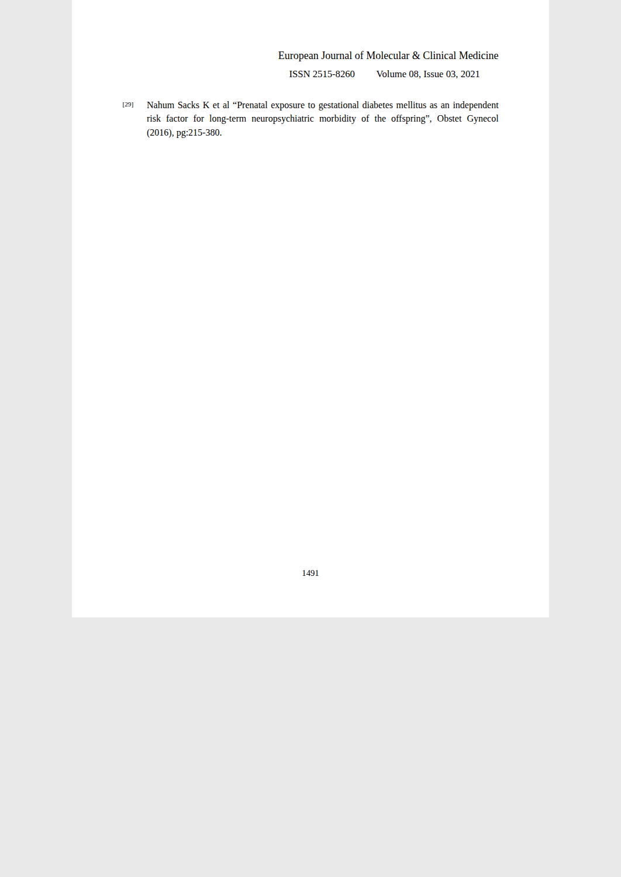European Journal of Molecular & Clinical Medicine ISSN 2515-8260 Volume 08, Issue 03, 2021
[29] Nahum Sacks K et al “Prenatal exposure to gestational diabetes mellitus as an independent risk factor for long-term neuropsychiatric morbidity of the offspring”, Obstet Gynecol (2016), pg:215-380.
1491